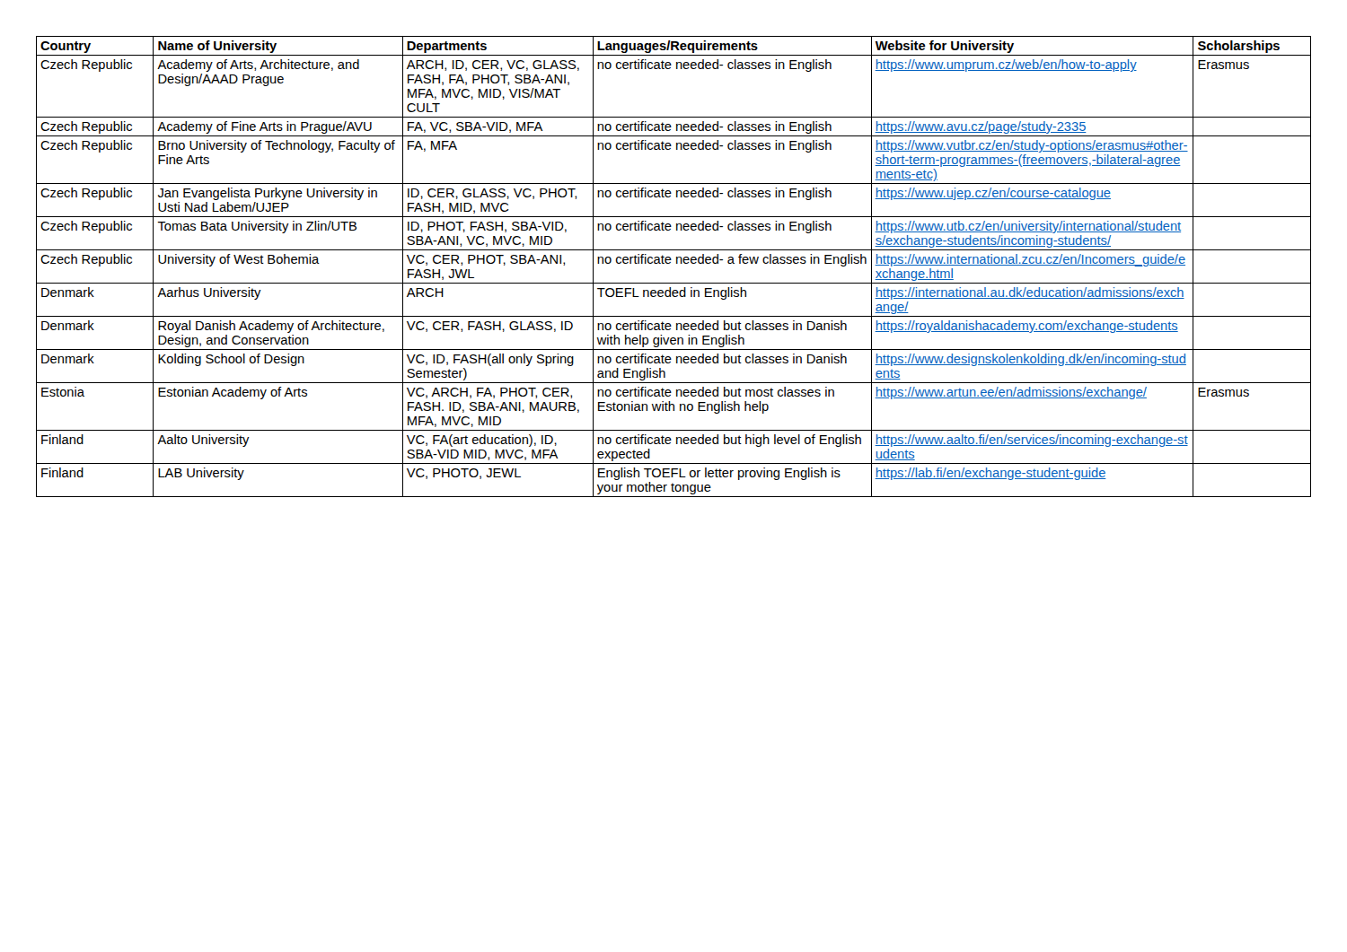| Country | Name of University | Departments | Languages/Requirements | Website for University | Scholarships |
| --- | --- | --- | --- | --- | --- |
| Czech Republic | Academy of Arts, Architecture, and Design/AAAD Prague | ARCH, ID, CER, VC, GLASS, FASH, FA, PHOT, SBA-ANI, MFA, MVC, MID, VIS/MAT CULT | no certificate needed- classes in English | https://www.umprum.cz/web/en/how-to-apply | Erasmus |
| Czech Republic | Academy of Fine Arts in Prague/AVU | FA, VC, SBA-VID, MFA | no certificate needed- classes in English | https://www.avu.cz/page/study-2335 | |
| Czech Republic | Brno University of Technology, Faculty of Fine Arts | FA, MFA | no certificate needed- classes in English | https://www.vutbr.cz/en/study-options/erasmus#other-short-term-programmes-(freemovers,-bilateral-agreements-etc) | |
| Czech Republic | Jan Evangelista Purkyne University in Usti Nad Labem/UJEP | ID, CER, GLASS, VC, PHOT, FASH, MID, MVC | no certificate needed- classes in English | https://www.ujep.cz/en/course-catalogue | |
| Czech Republic | Tomas Bata University in Zlin/UTB | ID, PHOT, FASH, SBA-VID, SBA-ANI, VC, MVC, MID | no certificate needed- classes in English | https://www.utb.cz/en/university/international/students/exchange-students/incoming-students/ | |
| Czech Republic | University of West Bohemia | VC, CER, PHOT, SBA-ANI, FASH, JWL | no certificate needed- a few classes in English | https://www.international.zcu.cz/en/Incomers_guide/exchange.html | |
| Denmark | Aarhus University | ARCH | TOEFL needed in English | https://international.au.dk/education/admissions/exchange/ | |
| Denmark | Royal Danish Academy of Architecture, Design, and Conservation | VC, CER, FASH, GLASS, ID | no certificate needed but classes in Danish with help given in English | https://royaldanishacademy.com/exchange-students | |
| Denmark | Kolding School of Design | VC, ID, FASH(all only Spring Semester) | no certificate needed but classes in Danish and English | https://www.designskolenkolding.dk/en/incoming-students | |
| Estonia | Estonian Academy of Arts | VC, ARCH, FA, PHOT, CER, FASH. ID, SBA-ANI, MAURB, MFA, MVC, MID | no certificate needed but most classes in Estonian with no English help | https://www.artun.ee/en/admissions/exchange/ | Erasmus |
| Finland | Aalto University | VC, FA(art education), ID, SBA-VID MID, MVC, MFA | no certificate needed but high level of English expected | https://www.aalto.fi/en/services/incoming-exchange-students | |
| Finland | LAB University | VC, PHOTO, JEWL | English TOEFL or letter proving English is your mother tongue | https://lab.fi/en/exchange-student-guide | |